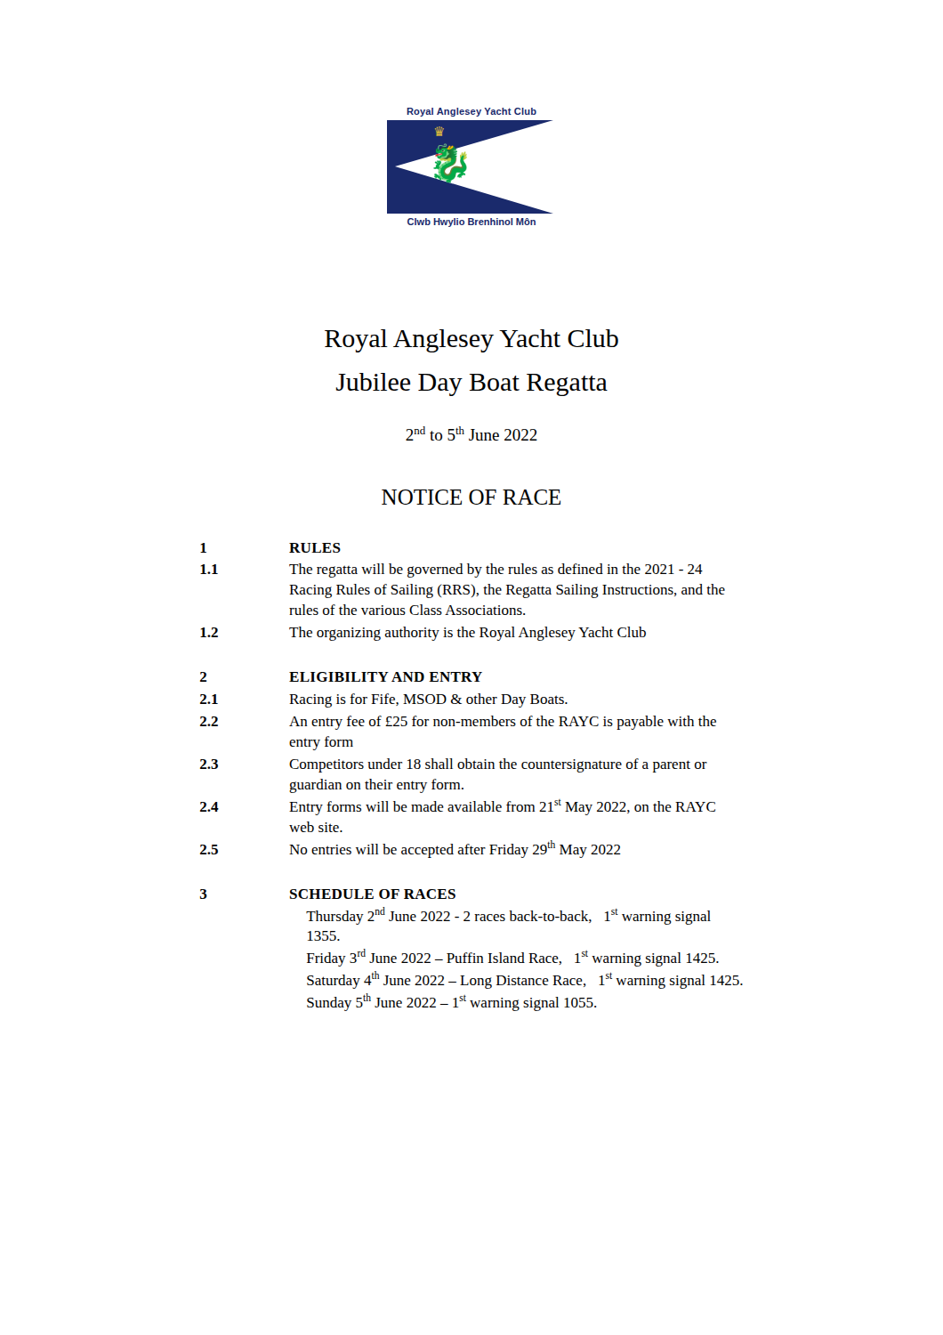Royal Anglesey Yacht Club
♛
🐉
Clwb Hwylio Brenhinol Môn
Royal Anglesey Yacht Club
Jubilee Day Boat Regatta
2nd to 5th June 2022
NOTICE OF RACE
1
RULES
1.1
The regatta will be governed by the rules as defined in the 2021 - 24 Racing Rules of Sailing (RRS), the Regatta Sailing Instructions, and the rules of the various Class Associations.
1.2
The organizing authority is the Royal Anglesey Yacht Club
2
ELIGIBILITY AND ENTRY
2.1
Racing is for Fife, MSOD & other Day Boats.
2.2
An entry fee of £25 for non-members of the RAYC is payable with the entry form
2.3
Competitors under 18 shall obtain the countersignature of a parent or guardian on their entry form.
2.4
Entry forms will be made available from 21st May 2022, on the RAYC web site.
2.5
No entries will be accepted after Friday 29th May 2022
3
SCHEDULE OF RACES
Thursday 2nd June 2022 - 2 races back-to-back, 1st warning signal 1355.
Friday 3rd June 2022 – Puffin Island Race, 1st warning signal 1425.
Saturday 4th June 2022 – Long Distance Race, 1st warning signal 1425.
Sunday 5th June 2022 – 1st warning signal 1055.